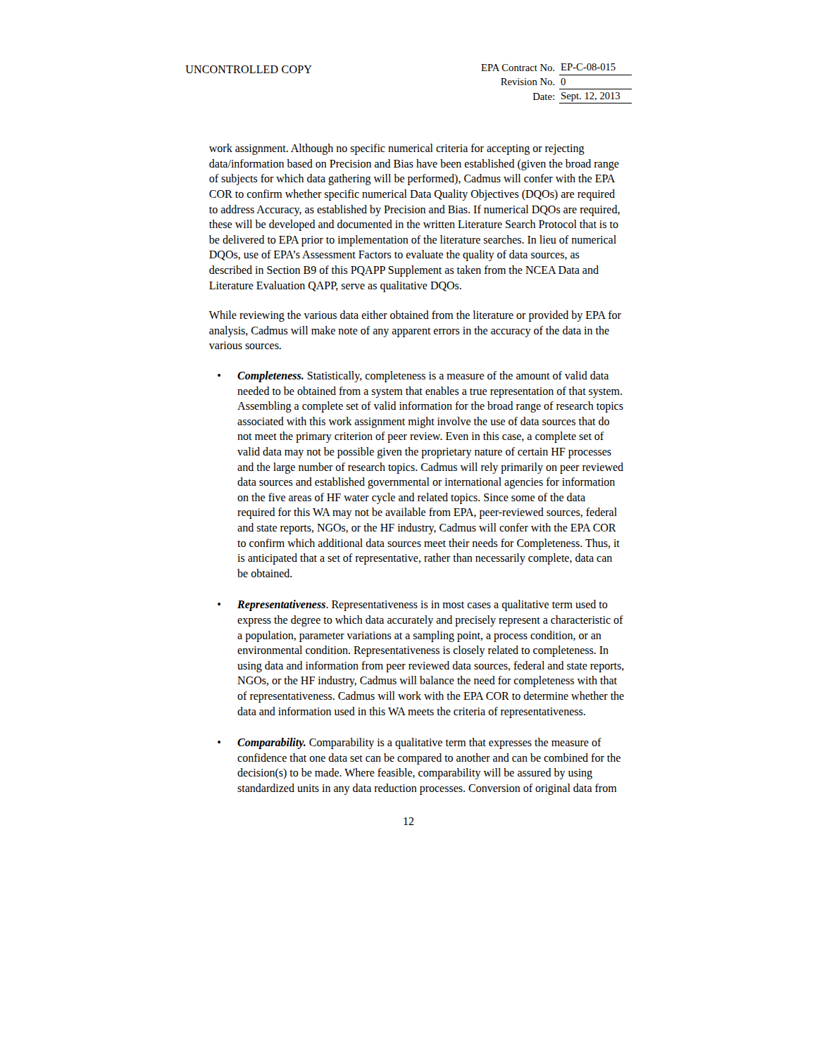UNCONTROLLED COPY
| EPA Contract No. | EP-C-08-015 |
| Revision No. | 0 |
| Date: | Sept. 12, 2013 |
work assignment. Although no specific numerical criteria for accepting or rejecting data/information based on Precision and Bias have been established (given the broad range of subjects for which data gathering will be performed), Cadmus will confer with the EPA COR to confirm whether specific numerical Data Quality Objectives (DQOs) are required to address Accuracy, as established by Precision and Bias. If numerical DQOs are required, these will be developed and documented in the written Literature Search Protocol that is to be delivered to EPA prior to implementation of the literature searches. In lieu of numerical DQOs, use of EPA’s Assessment Factors to evaluate the quality of data sources, as described in Section B9 of this PQAPP Supplement as taken from the NCEA Data and Literature Evaluation QAPP, serve as qualitative DQOs.
While reviewing the various data either obtained from the literature or provided by EPA for analysis, Cadmus will make note of any apparent errors in the accuracy of the data in the various sources.
Completeness. Statistically, completeness is a measure of the amount of valid data needed to be obtained from a system that enables a true representation of that system. Assembling a complete set of valid information for the broad range of research topics associated with this work assignment might involve the use of data sources that do not meet the primary criterion of peer review. Even in this case, a complete set of valid data may not be possible given the proprietary nature of certain HF processes and the large number of research topics. Cadmus will rely primarily on peer reviewed data sources and established governmental or international agencies for information on the five areas of HF water cycle and related topics. Since some of the data required for this WA may not be available from EPA, peer-reviewed sources, federal and state reports, NGOs, or the HF industry, Cadmus will confer with the EPA COR to confirm which additional data sources meet their needs for Completeness. Thus, it is anticipated that a set of representative, rather than necessarily complete, data can be obtained.
Representativeness. Representativeness is in most cases a qualitative term used to express the degree to which data accurately and precisely represent a characteristic of a population, parameter variations at a sampling point, a process condition, or an environmental condition. Representativeness is closely related to completeness. In using data and information from peer reviewed data sources, federal and state reports, NGOs, or the HF industry, Cadmus will balance the need for completeness with that of representativeness. Cadmus will work with the EPA COR to determine whether the data and information used in this WA meets the criteria of representativeness.
Comparability. Comparability is a qualitative term that expresses the measure of confidence that one data set can be compared to another and can be combined for the decision(s) to be made. Where feasible, comparability will be assured by using standardized units in any data reduction processes. Conversion of original data from
12